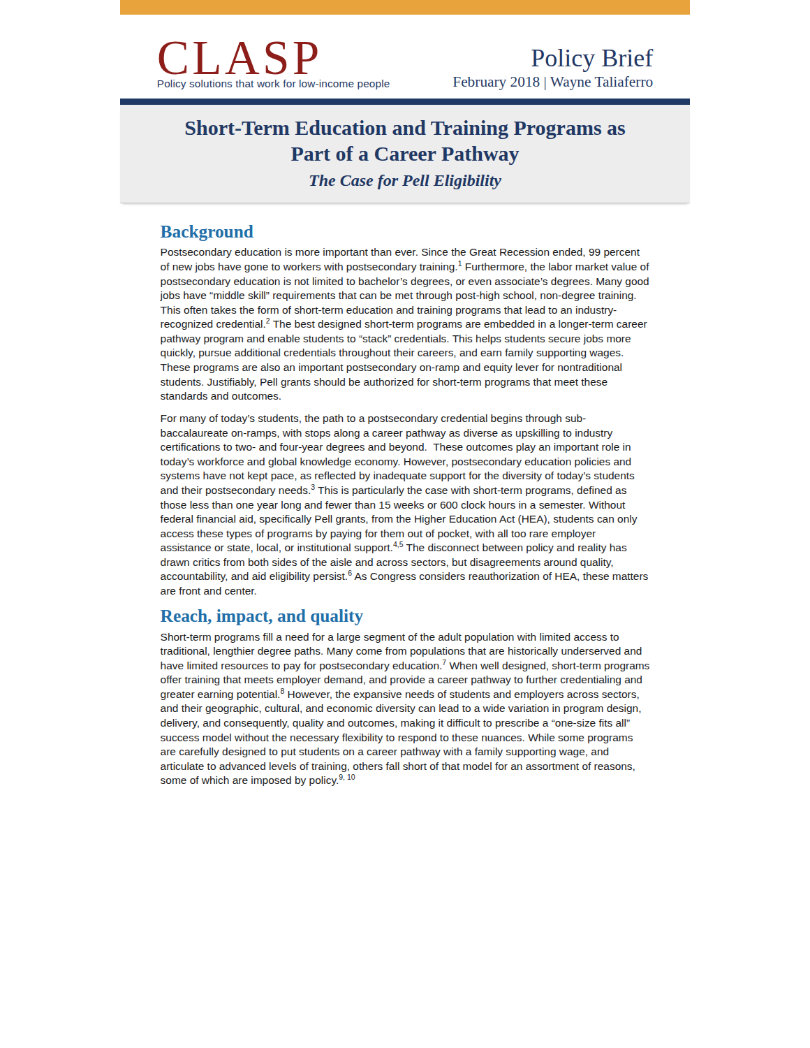CLASP Policy solutions that work for low-income people
Policy Brief February 2018 | Wayne Taliaferro
Short-Term Education and Training Programs as
Part of a Career Pathway
The Case for Pell Eligibility
Background
Postsecondary education is more important than ever. Since the Great Recession ended, 99 percent of new jobs have gone to workers with postsecondary training.1 Furthermore, the labor market value of postsecondary education is not limited to bachelor’s degrees, or even associate’s degrees. Many good jobs have “middle skill” requirements that can be met through post-high school, non-degree training. This often takes the form of short-term education and training programs that lead to an industry-recognized credential.2 The best designed short-term programs are embedded in a longer-term career pathway program and enable students to “stack” credentials. This helps students secure jobs more quickly, pursue additional credentials throughout their careers, and earn family supporting wages. These programs are also an important postsecondary on-ramp and equity lever for nontraditional students. Justifiably, Pell grants should be authorized for short-term programs that meet these standards and outcomes.
For many of today’s students, the path to a postsecondary credential begins through sub-baccalaureate on-ramps, with stops along a career pathway as diverse as upskilling to industry certifications to two- and four-year degrees and beyond. These outcomes play an important role in today’s workforce and global knowledge economy. However, postsecondary education policies and systems have not kept pace, as reflected by inadequate support for the diversity of today’s students and their postsecondary needs.3 This is particularly the case with short-term programs, defined as those less than one year long and fewer than 15 weeks or 600 clock hours in a semester. Without federal financial aid, specifically Pell grants, from the Higher Education Act (HEA), students can only access these types of programs by paying for them out of pocket, with all too rare employer assistance or state, local, or institutional support.4,5 The disconnect between policy and reality has drawn critics from both sides of the aisle and across sectors, but disagreements around quality, accountability, and aid eligibility persist.6 As Congress considers reauthorization of HEA, these matters are front and center.
Reach, impact, and quality
Short-term programs fill a need for a large segment of the adult population with limited access to traditional, lengthier degree paths. Many come from populations that are historically underserved and have limited resources to pay for postsecondary education.7 When well designed, short-term programs offer training that meets employer demand, and provide a career pathway to further credentialing and greater earning potential.8 However, the expansive needs of students and employers across sectors, and their geographic, cultural, and economic diversity can lead to a wide variation in program design, delivery, and consequently, quality and outcomes, making it difficult to prescribe a “one-size fits all” success model without the necessary flexibility to respond to these nuances. While some programs are carefully designed to put students on a career pathway with a family supporting wage, and articulate to advanced levels of training, others fall short of that model for an assortment of reasons, some of which are imposed by policy.9, 10